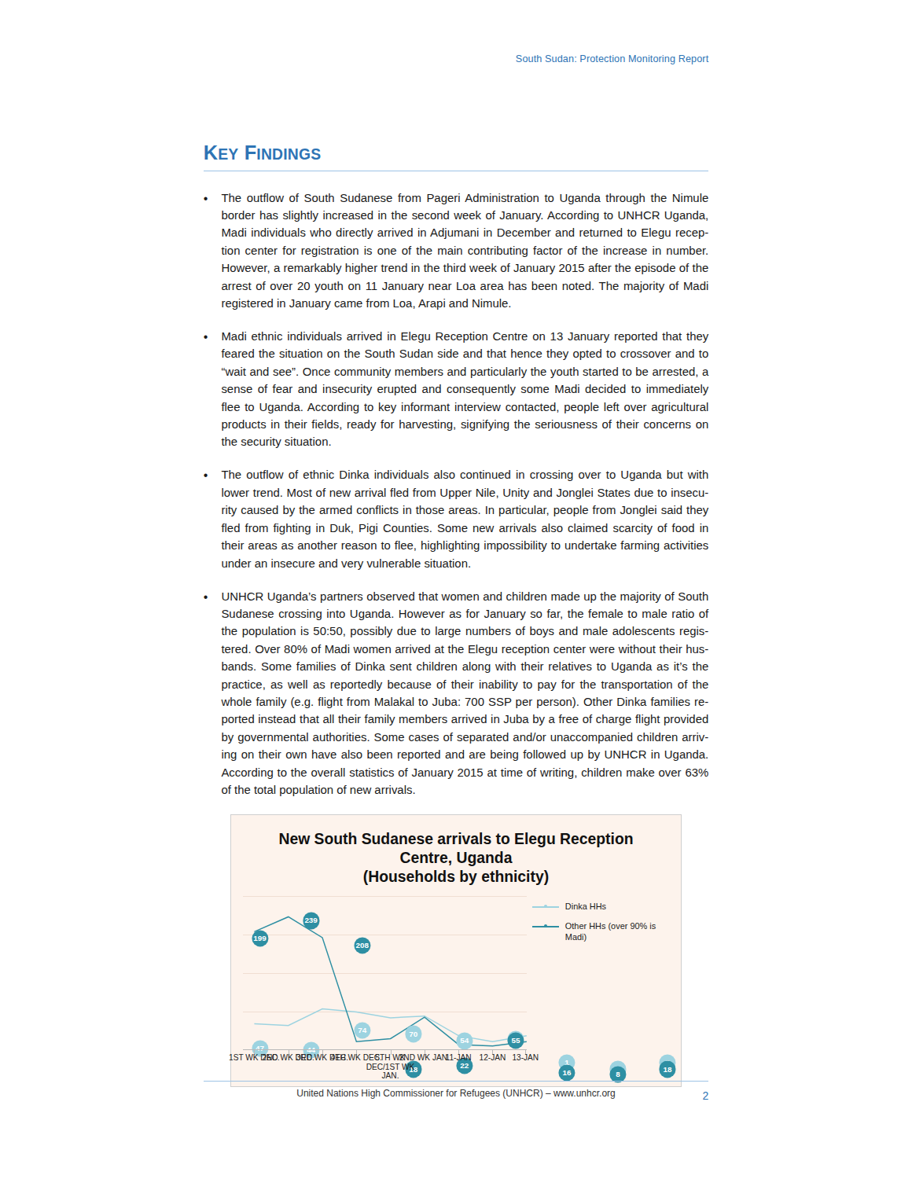South Sudan: Protection Monitoring Report
KEY FINDINGS
The outflow of South Sudanese from Pageri Administration to Uganda through the Nimule border has slightly increased in the second week of January. According to UNHCR Uganda, Madi individuals who directly arrived in Adjumani in December and returned to Elegu reception center for registration is one of the main contributing factor of the increase in number. However, a remarkably higher trend in the third week of January 2015 after the episode of the arrest of over 20 youth on 11 January near Loa area has been noted. The majority of Madi registered in January came from Loa, Arapi and Nimule.
Madi ethnic individuals arrived in Elegu Reception Centre on 13 January reported that they feared the situation on the South Sudan side and that hence they opted to crossover and to “wait and see”. Once community members and particularly the youth started to be arrested, a sense of fear and insecurity erupted and consequently some Madi decided to immediately flee to Uganda. According to key informant interview contacted, people left over agricultural products in their fields, ready for harvesting, signifying the seriousness of their concerns on the security situation.
The outflow of ethnic Dinka individuals also continued in crossing over to Uganda but with lower trend. Most of new arrival fled from Upper Nile, Unity and Jonglei States due to insecurity caused by the armed conflicts in those areas. In particular, people from Jonglei said they fled from fighting in Duk, Pigi Counties. Some new arrivals also claimed scarcity of food in their areas as another reason to flee, highlighting impossibility to undertake farming activities under an insecure and very vulnerable situation.
UNHCR Uganda’s partners observed that women and children made up the majority of South Sudanese crossing into Uganda. However as for January so far, the female to male ratio of the population is 50:50, possibly due to large numbers of boys and male adolescents registered. Over 80% of Madi women arrived at the Elegu reception center were without their husbands. Some families of Dinka sent children along with their relatives to Uganda as it’s the practice, as well as reportedly because of their inability to pay for the transportation of the whole family (e.g. flight from Malakal to Juba: 700 SSP per person). Other Dinka families reported instead that all their family members arrived in Juba by a free of charge flight provided by governmental authorities. Some cases of separated and/or unaccompanied children arriving on their own have also been reported and are being followed up by UNHCR in Uganda. According to the overall statistics of January 2015 at time of writing, children make over 63% of the total population of new arrivals.
New South Sudanese arrivals to Elegu Reception
Centre, Uganda
(Households by ethnicity)
Dinka HHs
Other HHs (over 90% is Madi)
47
44
74
70
54
50
1
4
9
199
239
208
18
22
55
16
8
18
1ST WK DEC. 2ND WK DEC. 3RD WK DEC. 4TH WK DEC. 5TH WK DEC/1ST WK JAN. 2ND WK JAN. 11-JAN 12-JAN 13-JAN
United Nations High Commissioner for Refugees (UNHCR) – www.unhcr.org
2